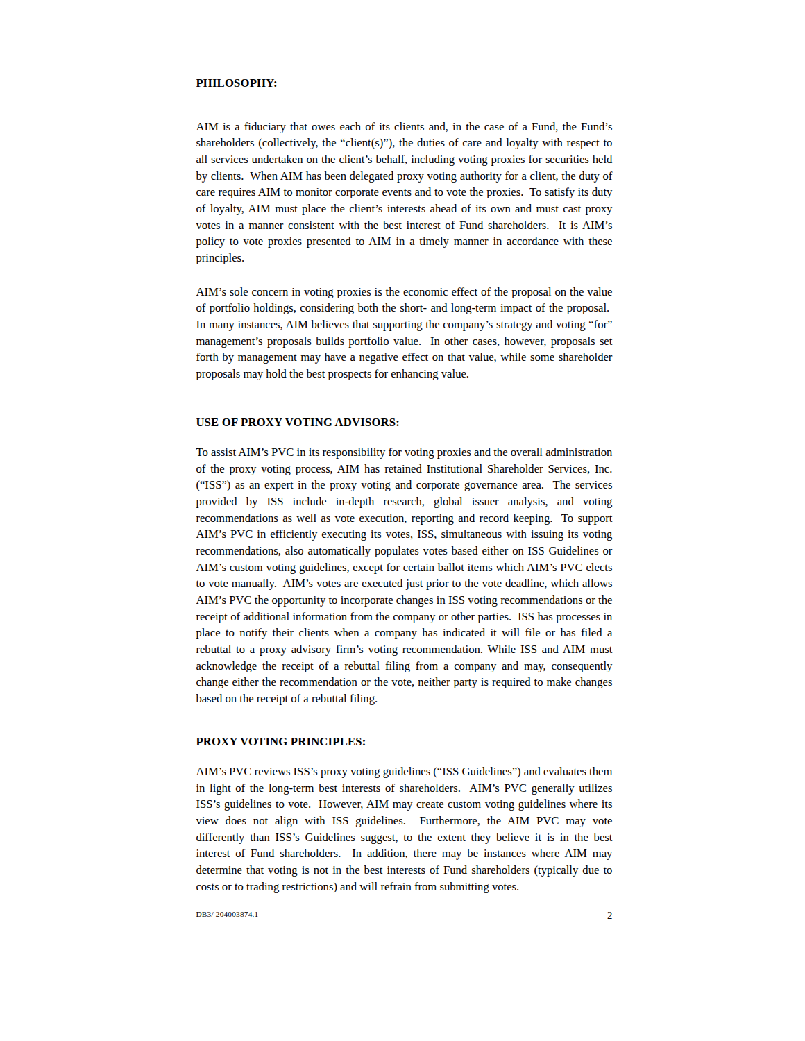PHILOSOPHY:
AIM is a fiduciary that owes each of its clients and, in the case of a Fund, the Fund’s shareholders (collectively, the “client(s)”), the duties of care and loyalty with respect to all services undertaken on the client’s behalf, including voting proxies for securities held by clients. When AIM has been delegated proxy voting authority for a client, the duty of care requires AIM to monitor corporate events and to vote the proxies. To satisfy its duty of loyalty, AIM must place the client’s interests ahead of its own and must cast proxy votes in a manner consistent with the best interest of Fund shareholders. It is AIM’s policy to vote proxies presented to AIM in a timely manner in accordance with these principles.
AIM’s sole concern in voting proxies is the economic effect of the proposal on the value of portfolio holdings, considering both the short- and long-term impact of the proposal. In many instances, AIM believes that supporting the company’s strategy and voting “for” management’s proposals builds portfolio value. In other cases, however, proposals set forth by management may have a negative effect on that value, while some shareholder proposals may hold the best prospects for enhancing value.
USE OF PROXY VOTING ADVISORS:
To assist AIM’s PVC in its responsibility for voting proxies and the overall administration of the proxy voting process, AIM has retained Institutional Shareholder Services, Inc. (“ISS”) as an expert in the proxy voting and corporate governance area. The services provided by ISS include in-depth research, global issuer analysis, and voting recommendations as well as vote execution, reporting and record keeping. To support AIM’s PVC in efficiently executing its votes, ISS, simultaneous with issuing its voting recommendations, also automatically populates votes based either on ISS Guidelines or AIM’s custom voting guidelines, except for certain ballot items which AIM’s PVC elects to vote manually. AIM’s votes are executed just prior to the vote deadline, which allows AIM’s PVC the opportunity to incorporate changes in ISS voting recommendations or the receipt of additional information from the company or other parties. ISS has processes in place to notify their clients when a company has indicated it will file or has filed a rebuttal to a proxy advisory firm’s voting recommendation. While ISS and AIM must acknowledge the receipt of a rebuttal filing from a company and may, consequently change either the recommendation or the vote, neither party is required to make changes based on the receipt of a rebuttal filing.
PROXY VOTING PRINCIPLES:
AIM’s PVC reviews ISS’s proxy voting guidelines (“ISS Guidelines”) and evaluates them in light of the long-term best interests of shareholders. AIM’s PVC generally utilizes ISS’s guidelines to vote. However, AIM may create custom voting guidelines where its view does not align with ISS guidelines. Furthermore, the AIM PVC may vote differently than ISS’s Guidelines suggest, to the extent they believe it is in the best interest of Fund shareholders. In addition, there may be instances where AIM may determine that voting is not in the best interests of Fund shareholders (typically due to costs or to trading restrictions) and will refrain from submitting votes.
DB3/ 204003874.1 2